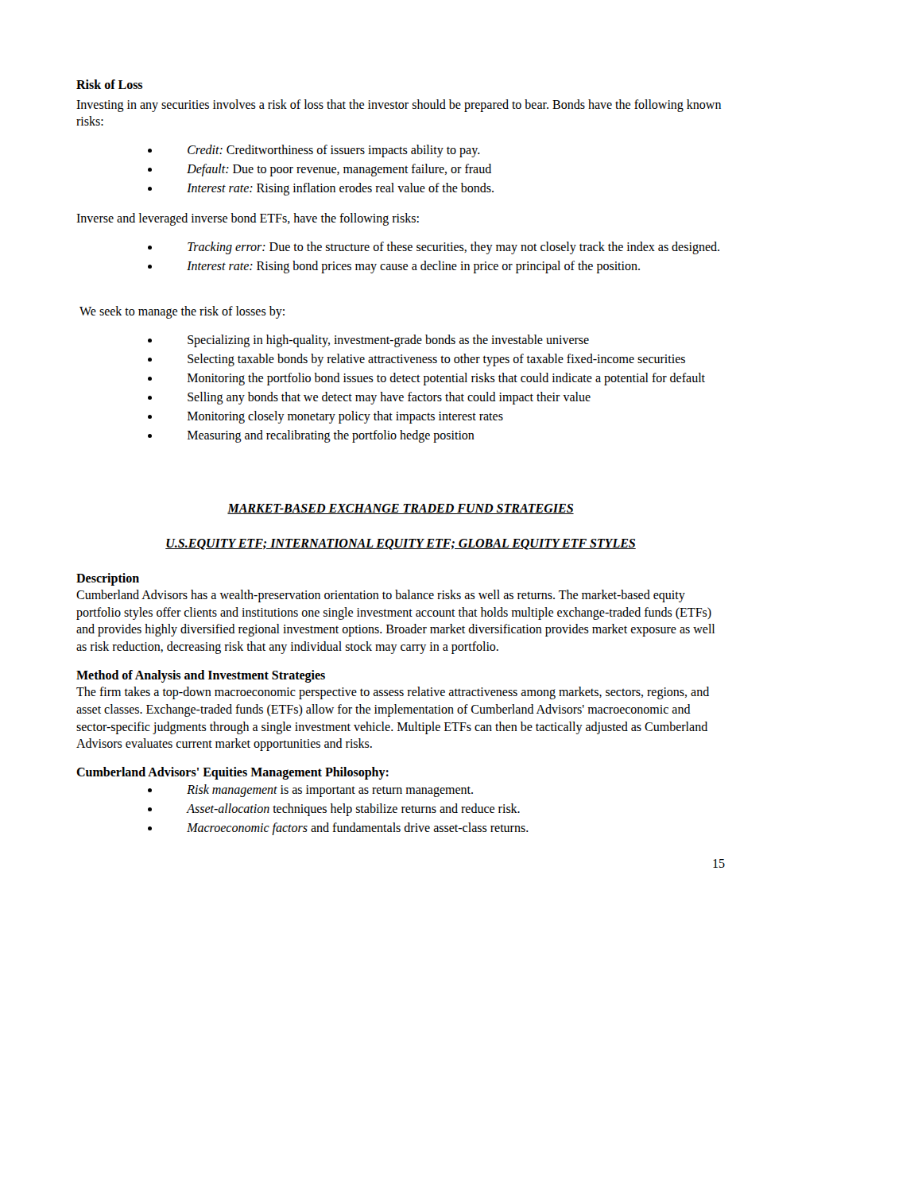Risk of Loss
Investing in any securities involves a risk of loss that the investor should be prepared to bear. Bonds have the following known risks:
Credit: Creditworthiness of issuers impacts ability to pay.
Default: Due to poor revenue, management failure, or fraud
Interest rate: Rising inflation erodes real value of the bonds.
Inverse and leveraged inverse bond ETFs, have the following risks:
Tracking error: Due to the structure of these securities, they may not closely track the index as designed.
Interest rate: Rising bond prices may cause a decline in price or principal of the position.
We seek to manage the risk of losses by:
Specializing in high-quality, investment-grade bonds as the investable universe
Selecting taxable bonds by relative attractiveness to other types of taxable fixed-income securities
Monitoring the portfolio bond issues to detect potential risks that could indicate a potential for default
Selling any bonds that we detect may have factors that could impact their value
Monitoring closely monetary policy that impacts interest rates
Measuring and recalibrating the portfolio hedge position
MARKET-BASED EXCHANGE TRADED FUND STRATEGIES
U.S.EQUITY ETF; INTERNATIONAL EQUITY ETF; GLOBAL EQUITY ETF STYLES
Description
Cumberland Advisors has a wealth-preservation orientation to balance risks as well as returns. The market-based equity portfolio styles offer clients and institutions one single investment account that holds multiple exchange-traded funds (ETFs) and provides highly diversified regional investment options. Broader market diversification provides market exposure as well as risk reduction, decreasing risk that any individual stock may carry in a portfolio.
Method of Analysis and Investment Strategies
The firm takes a top-down macroeconomic perspective to assess relative attractiveness among markets, sectors, regions, and asset classes. Exchange-traded funds (ETFs) allow for the implementation of Cumberland Advisors' macroeconomic and sector-specific judgments through a single investment vehicle. Multiple ETFs can then be tactically adjusted as Cumberland Advisors evaluates current market opportunities and risks.
Cumberland Advisors' Equities Management Philosophy:
Risk management is as important as return management.
Asset-allocation techniques help stabilize returns and reduce risk.
Macroeconomic factors and fundamentals drive asset-class returns.
15